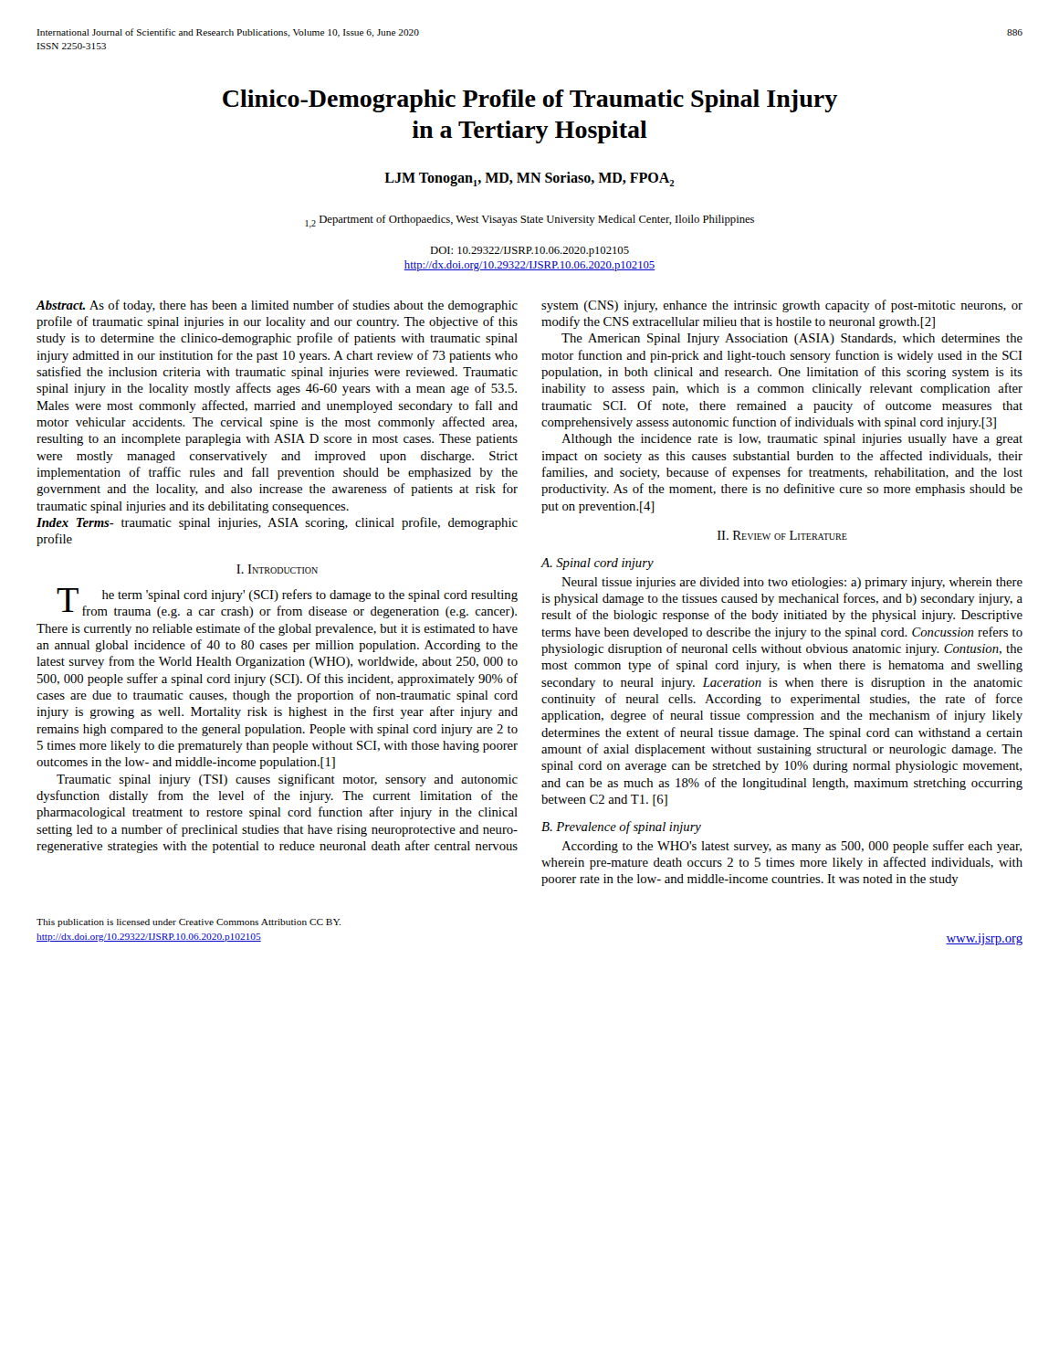International Journal of Scientific and Research Publications, Volume 10, Issue 6, June 2020
ISSN 2250-3153
886
Clinico-Demographic Profile of Traumatic Spinal Injury
in a Tertiary Hospital
LJM Tonogan1, MD, MN Soriaso, MD, FPOA2
1,2 Department of Orthopaedics, West Visayas State University Medical Center, Iloilo Philippines
DOI: 10.29322/IJSRP.10.06.2020.p102105
http://dx.doi.org/10.29322/IJSRP.10.06.2020.p102105
Abstract. As of today, there has been a limited number of studies about the demographic profile of traumatic spinal injuries in our locality and our country. The objective of this study is to determine the clinico-demographic profile of patients with traumatic spinal injury admitted in our institution for the past 10 years. A chart review of 73 patients who satisfied the inclusion criteria with traumatic spinal injuries were reviewed. Traumatic spinal injury in the locality mostly affects ages 46-60 years with a mean age of 53.5. Males were most commonly affected, married and unemployed secondary to fall and motor vehicular accidents. The cervical spine is the most commonly affected area, resulting to an incomplete paraplegia with ASIA D score in most cases. These patients were mostly managed conservatively and improved upon discharge. Strict implementation of traffic rules and fall prevention should be emphasized by the government and the locality, and also increase the awareness of patients at risk for traumatic spinal injuries and its debilitating consequences.
Index Terms- traumatic spinal injuries, ASIA scoring, clinical profile, demographic profile
I. Introduction
The term 'spinal cord injury' (SCI) refers to damage to the spinal cord resulting from trauma (e.g. a car crash) or from disease or degeneration (e.g. cancer). There is currently no reliable estimate of the global prevalence, but it is estimated to have an annual global incidence of 40 to 80 cases per million population. According to the latest survey from the World Health Organization (WHO), worldwide, about 250, 000 to 500, 000 people suffer a spinal cord injury (SCI). Of this incident, approximately 90% of cases are due to traumatic causes, though the proportion of non-traumatic spinal cord injury is growing as well. Mortality risk is highest in the first year after injury and remains high compared to the general population. People with spinal cord injury are 2 to 5 times more likely to die prematurely than people without SCI, with those having poorer outcomes in the low- and middle-income population.[1]
Traumatic spinal injury (TSI) causes significant motor, sensory and autonomic dysfunction distally from the level of the injury. The current limitation of the pharmacological treatment to restore spinal cord function after injury in the clinical setting led to a number of preclinical studies that have rising neuroprotective and neuro-regenerative strategies with the potential to reduce neuronal death after central nervous system (CNS) injury, enhance the intrinsic growth capacity of post-mitotic neurons, or modify the CNS extracellular milieu that is hostile to neuronal growth.[2]
The American Spinal Injury Association (ASIA) Standards, which determines the motor function and pin-prick and light-touch sensory function is widely used in the SCI population, in both clinical and research. One limitation of this scoring system is its inability to assess pain, which is a common clinically relevant complication after traumatic SCI. Of note, there remained a paucity of outcome measures that comprehensively assess autonomic function of individuals with spinal cord injury.[3]
Although the incidence rate is low, traumatic spinal injuries usually have a great impact on society as this causes substantial burden to the affected individuals, their families, and society, because of expenses for treatments, rehabilitation, and the lost productivity. As of the moment, there is no definitive cure so more emphasis should be put on prevention.[4]
II. Review of Literature
A. Spinal cord injury
Neural tissue injuries are divided into two etiologies: a) primary injury, wherein there is physical damage to the tissues caused by mechanical forces, and b) secondary injury, a result of the biologic response of the body initiated by the physical injury. Descriptive terms have been developed to describe the injury to the spinal cord. Concussion refers to physiologic disruption of neuronal cells without obvious anatomic injury. Contusion, the most common type of spinal cord injury, is when there is hematoma and swelling secondary to neural injury. Laceration is when there is disruption in the anatomic continuity of neural cells. According to experimental studies, the rate of force application, degree of neural tissue compression and the mechanism of injury likely determines the extent of neural tissue damage. The spinal cord can withstand a certain amount of axial displacement without sustaining structural or neurologic damage. The spinal cord on average can be stretched by 10% during normal physiologic movement, and can be as much as 18% of the longitudinal length, maximum stretching occurring between C2 and T1. [6]
B. Prevalence of spinal injury
According to the WHO's latest survey, as many as 500, 000 people suffer each year, wherein pre-mature death occurs 2 to 5 times more likely in affected individuals, with poorer rate in the low- and middle-income countries. It was noted in the study
This publication is licensed under Creative Commons Attribution CC BY.
http://dx.doi.org/10.29322/IJSRP.10.06.2020.p102105
www.ijsrp.org